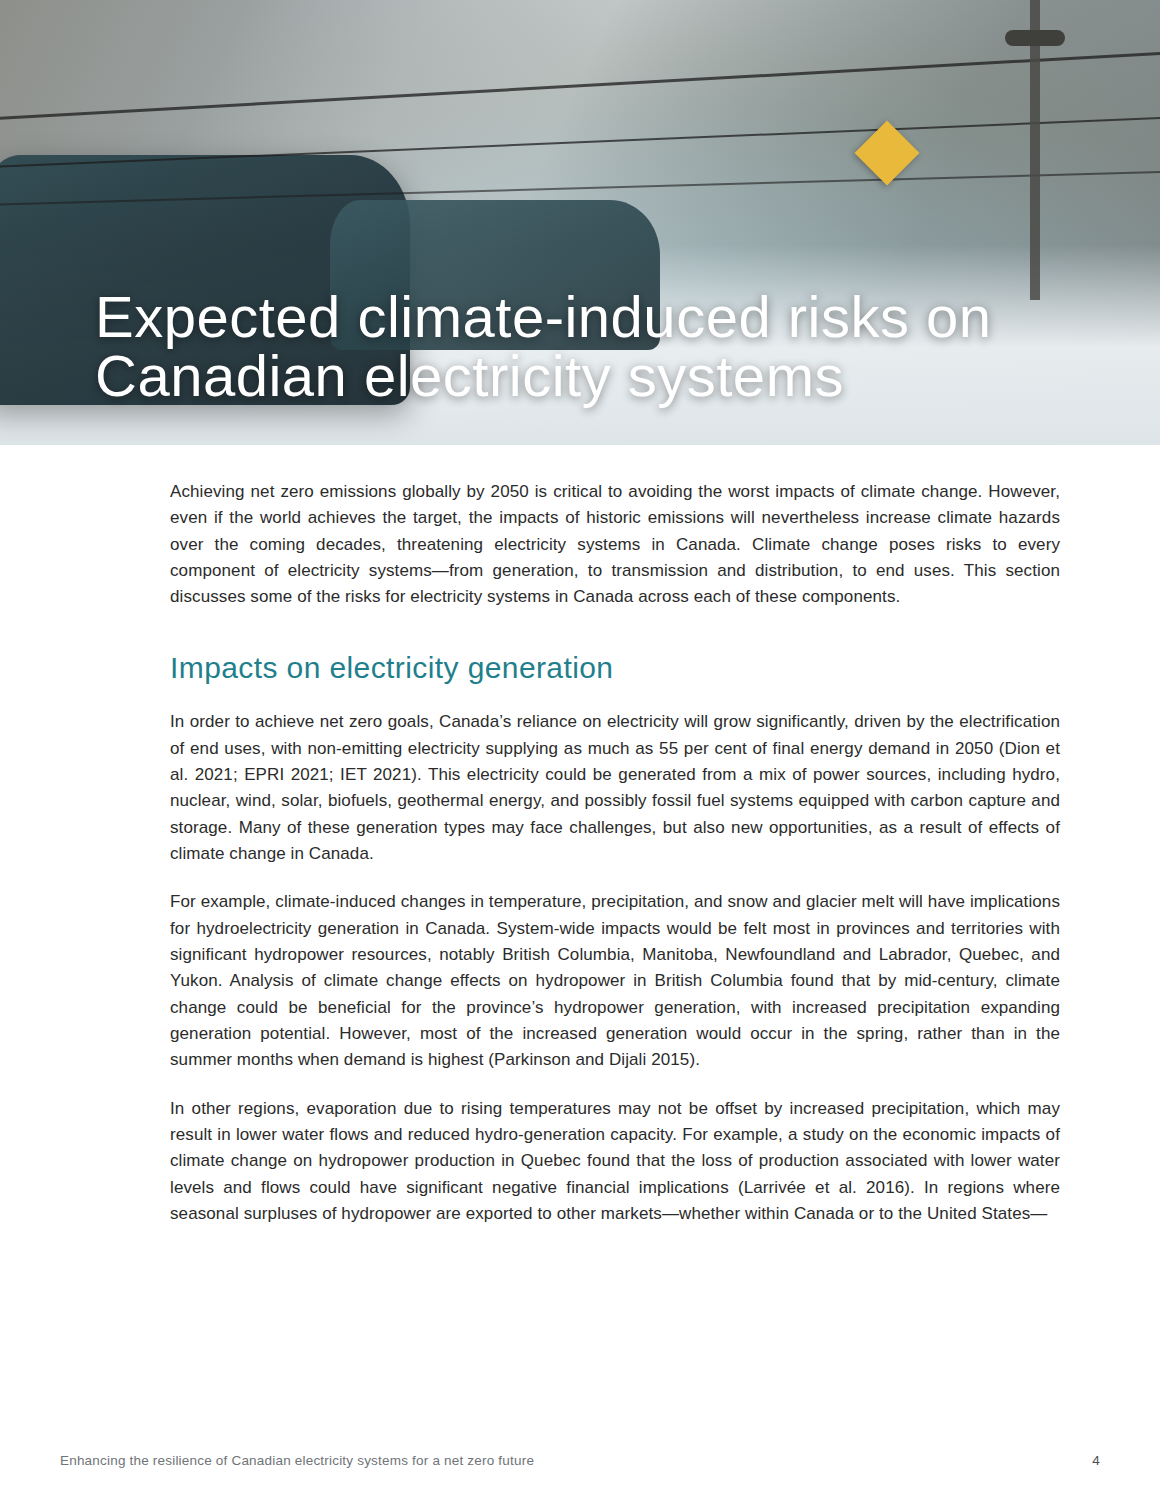Expected climate-induced risks on
Canadian electricity systems
Achieving net zero emissions globally by 2050 is critical to avoiding the worst impacts of climate change. However, even if the world achieves the target, the impacts of historic emissions will nevertheless increase climate hazards over the coming decades, threatening electricity systems in Canada. Climate change poses risks to every component of electricity systems—from generation, to transmission and distribution, to end uses. This section discusses some of the risks for electricity systems in Canada across each of these components.
Impacts on electricity generation
In order to achieve net zero goals, Canada’s reliance on electricity will grow significantly, driven by the electrification of end uses, with non-emitting electricity supplying as much as 55 per cent of final energy demand in 2050 (Dion et al. 2021; EPRI 2021; IET 2021). This electricity could be generated from a mix of power sources, including hydro, nuclear, wind, solar, biofuels, geothermal energy, and possibly fossil fuel systems equipped with carbon capture and storage. Many of these generation types may face challenges, but also new opportunities, as a result of effects of climate change in Canada.
For example, climate-induced changes in temperature, precipitation, and snow and glacier melt will have implications for hydroelectricity generation in Canada. System-wide impacts would be felt most in provinces and territories with significant hydropower resources, notably British Columbia, Manitoba, Newfoundland and Labrador, Quebec, and Yukon. Analysis of climate change effects on hydropower in British Columbia found that by mid-century, climate change could be beneficial for the province’s hydropower generation, with increased precipitation expanding generation potential. However, most of the increased generation would occur in the spring, rather than in the summer months when demand is highest (Parkinson and Dijali 2015).
In other regions, evaporation due to rising temperatures may not be offset by increased precipitation, which may result in lower water flows and reduced hydro-generation capacity. For example, a study on the economic impacts of climate change on hydropower production in Quebec found that the loss of production associated with lower water levels and flows could have significant negative financial implications (Larrivée et al. 2016). In regions where seasonal surpluses of hydropower are exported to other markets—whether within Canada or to the United States—
Enhancing the resilience of Canadian electricity systems for a net zero future 4